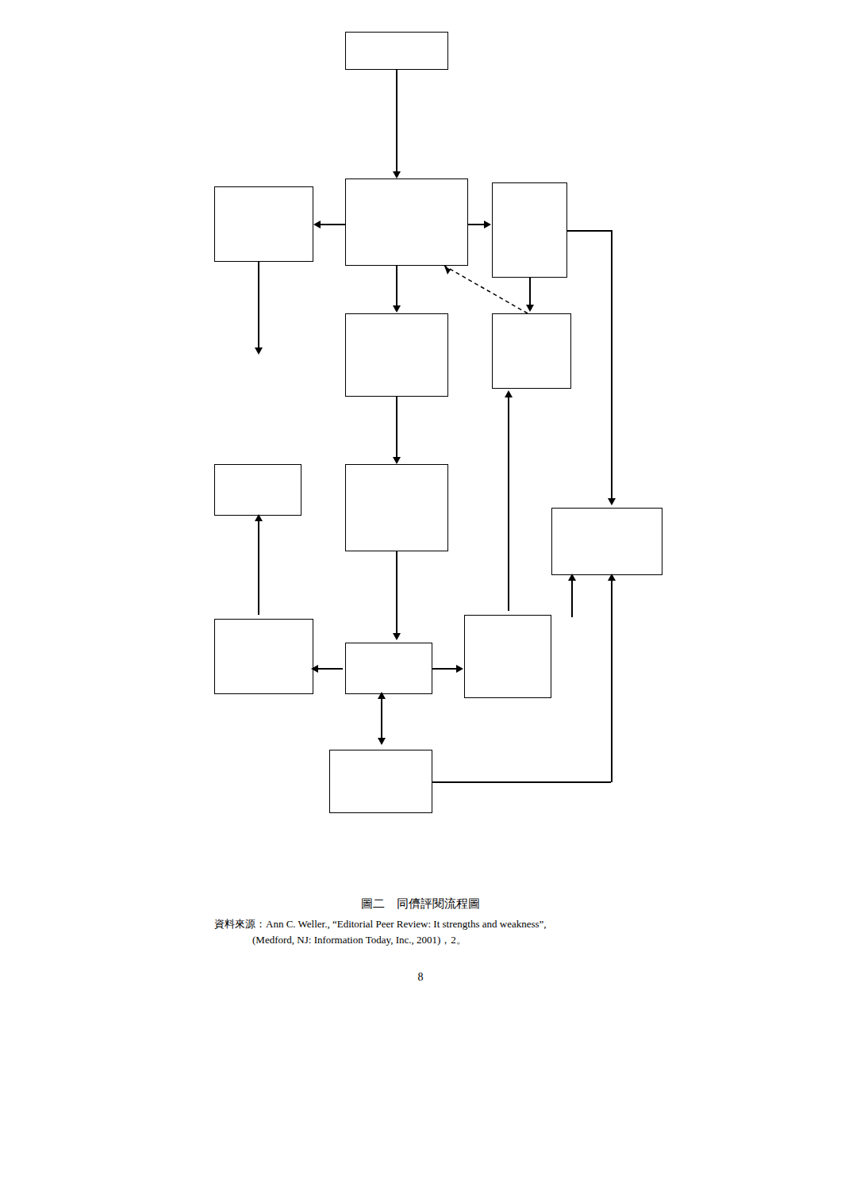圖二　同儕評閱流程圖
資料來源：Ann C. Weller., “Editorial Peer Review: It strengths and weakness”,
(Medford, NJ: Information Today, Inc., 2001)，2。
8